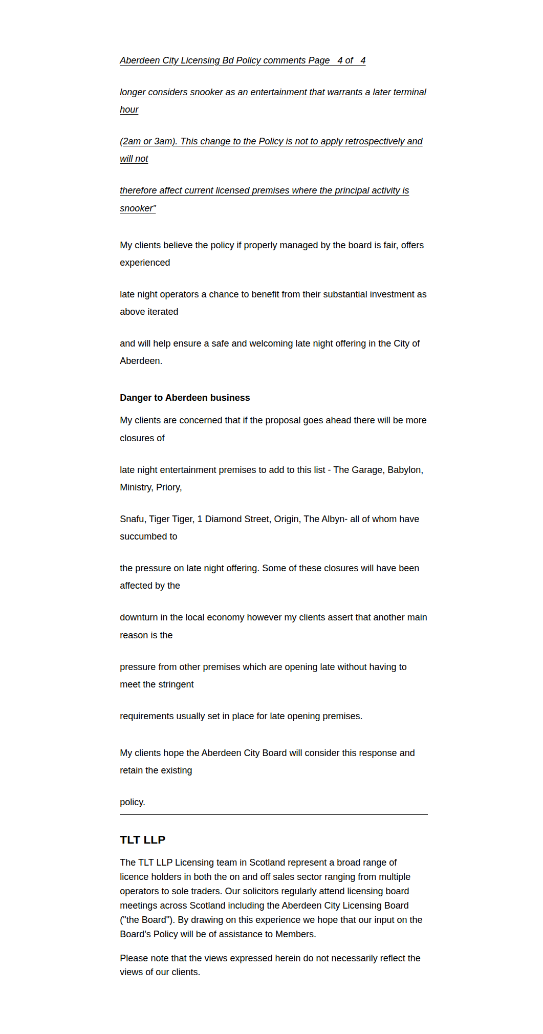Aberdeen City Licensing Bd Policy comments Page 4 of 4
longer considers snooker as an entertainment that warrants a later terminal hour
(2am or 3am). This change to the Policy is not to apply retrospectively and will not
therefore affect current licensed premises where the principal activity is snooker”
My clients believe the policy if properly managed by the board is fair, offers experienced
late night operators a chance to benefit from their substantial investment as above iterated
and will help ensure a safe and welcoming late night offering in the City of Aberdeen.
Danger to Aberdeen business
My clients are concerned that if the proposal goes ahead there will be more closures of
late night entertainment premises to add to this list - The Garage, Babylon, Ministry, Priory,
Snafu, Tiger Tiger, 1 Diamond Street, Origin, The Albyn- all of whom have succumbed to
the pressure on late night offering. Some of these closures will have been affected by the
downturn in the local economy however my clients assert that another main reason is the
pressure from other premises which are opening late without having to meet the stringent
requirements usually set in place for late opening premises.
My clients hope the Aberdeen City Board will consider this response and retain the existing
policy.
TLT LLP
The TLT LLP Licensing team in Scotland represent a broad range of licence holders in both the on and off sales sector ranging from multiple operators to sole traders. Our solicitors regularly attend licensing board meetings across Scotland including the Aberdeen City Licensing Board ("the Board"). By drawing on this experience we hope that our input on the Board's Policy will be of assistance to Members.
Please note that the views expressed herein do not necessarily reflect the views of our clients.